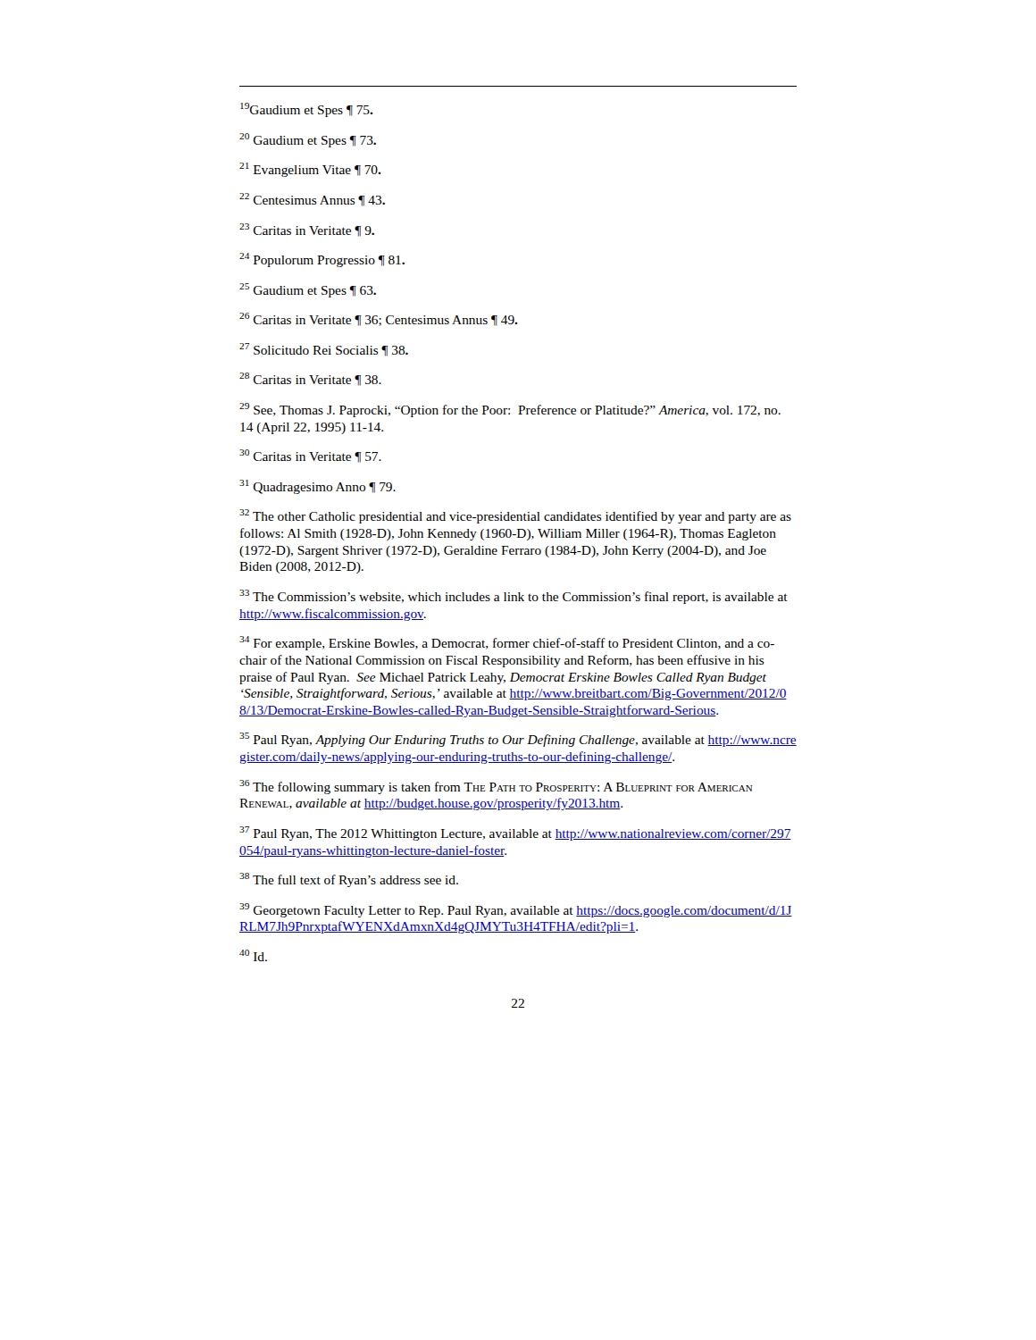19 Gaudium et Spes ¶ 75.
20 Gaudium et Spes ¶ 73.
21 Evangelium Vitae ¶ 70.
22 Centesimus Annus ¶ 43.
23 Caritas in Veritate ¶ 9.
24 Populorum Progressio ¶ 81.
25 Gaudium et Spes ¶ 63.
26 Caritas in Veritate ¶ 36; Centesimus Annus ¶ 49.
27 Solicitudo Rei Socialis ¶ 38.
28 Caritas in Veritate ¶ 38.
29 See, Thomas J. Paprocki, “Option for the Poor: Preference or Platitude?” America, vol. 172, no. 14 (April 22, 1995) 11-14.
30 Caritas in Veritate ¶ 57.
31 Quadragesimo Anno ¶ 79.
32 The other Catholic presidential and vice-presidential candidates identified by year and party are as follows: Al Smith (1928-D), John Kennedy (1960-D), William Miller (1964-R), Thomas Eagleton (1972-D), Sargent Shriver (1972-D), Geraldine Ferraro (1984-D), John Kerry (2004-D), and Joe Biden (2008, 2012-D).
33 The Commission’s website, which includes a link to the Commission’s final report, is available at http://www.fiscalcommission.gov.
34 For example, Erskine Bowles, a Democrat, former chief-of-staff to President Clinton, and a co-chair of the National Commission on Fiscal Responsibility and Reform, has been effusive in his praise of Paul Ryan. See Michael Patrick Leahy, Democrat Erskine Bowles Called Ryan Budget ‘Sensible, Straightforward, Serious,’ available at http://www.breitbart.com/Big-Government/2012/08/13/Democrat-Erskine-Bowles-called-Ryan-Budget-Sensible-Straightforward-Serious.
35 Paul Ryan, Applying Our Enduring Truths to Our Defining Challenge, available at http://www.ncregister.com/daily-news/applying-our-enduring-truths-to-our-defining-challenge/.
36 The following summary is taken from The Path to Prosperity: A Blueprint for American Renewal, available at http://budget.house.gov/prosperity/fy2013.htm.
37 Paul Ryan, The 2012 Whittington Lecture, available at http://www.nationalreview.com/corner/297054/paul-ryans-whittington-lecture-daniel-foster.
38 The full text of Ryan’s address see id.
39 Georgetown Faculty Letter to Rep. Paul Ryan, available at https://docs.google.com/document/d/1JRLM7Jh9PnrxptafWYENXdAmxnXd4gQJMYTu3H4TFHA/edit?pli=1.
40 Id.
22